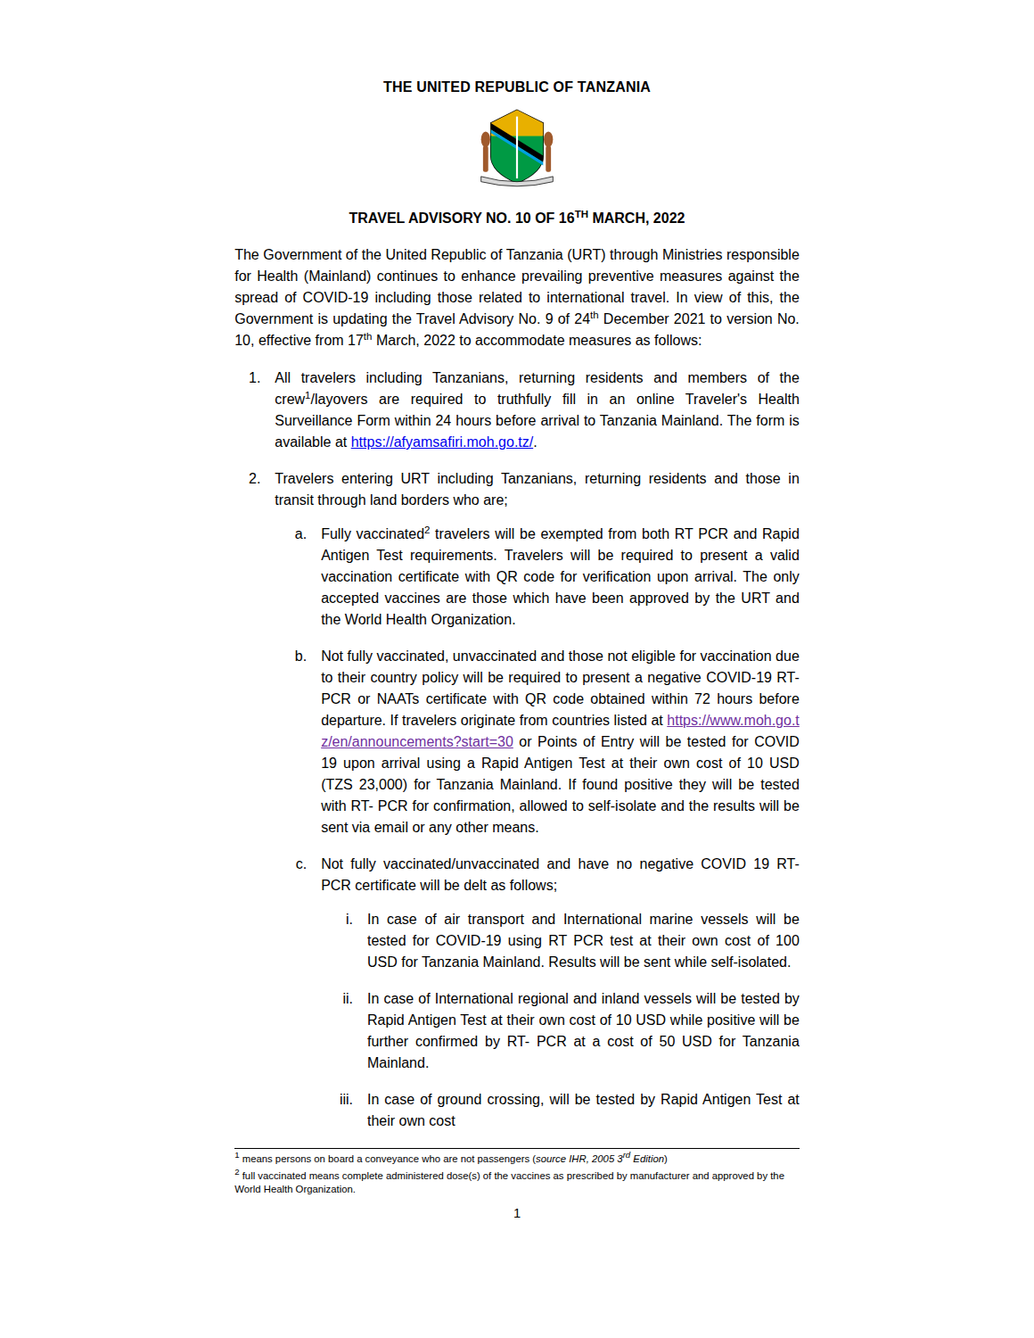THE UNITED REPUBLIC OF TANZANIA
TRAVEL ADVISORY NO. 10 OF 16TH MARCH, 2022
The Government of the United Republic of Tanzania (URT) through Ministries responsible for Health (Mainland) continues to enhance prevailing preventive measures against the spread of COVID-19 including those related to international travel. In view of this, the Government is updating the Travel Advisory No. 9 of 24th December 2021 to version No. 10, effective from 17th March, 2022 to accommodate measures as follows:
All travelers including Tanzanians, returning residents and members of the crew1/layovers are required to truthfully fill in an online Traveler's Health Surveillance Form within 24 hours before arrival to Tanzania Mainland. The form is available at https://afyamsafiri.moh.go.tz/.
Travelers entering URT including Tanzanians, returning residents and those in transit through land borders who are;
Fully vaccinated2 travelers will be exempted from both RT PCR and Rapid Antigen Test requirements. Travelers will be required to present a valid vaccination certificate with QR code for verification upon arrival. The only accepted vaccines are those which have been approved by the URT and the World Health Organization.
Not fully vaccinated, unvaccinated and those not eligible for vaccination due to their country policy will be required to present a negative COVID-19 RT- PCR or NAATs certificate with QR code obtained within 72 hours before departure. If travelers originate from countries listed at https://www.moh.go.tz/en/announcements?start=30 or Points of Entry will be tested for COVID 19 upon arrival using a Rapid Antigen Test at their own cost of 10 USD (TZS 23,000) for Tanzania Mainland. If found positive they will be tested with RT- PCR for confirmation, allowed to self-isolate and the results will be sent via email or any other means.
Not fully vaccinated/unvaccinated and have no negative COVID 19 RT- PCR certificate will be delt as follows;
In case of air transport and International marine vessels will be tested for COVID-19 using RT PCR test at their own cost of 100 USD for Tanzania Mainland. Results will be sent while self-isolated.
In case of International regional and inland vessels will be tested by Rapid Antigen Test at their own cost of 10 USD while positive will be further confirmed by RT- PCR at a cost of 50 USD for Tanzania Mainland.
In case of ground crossing, will be tested by Rapid Antigen Test at their own cost
1 means persons on board a conveyance who are not passengers (source IHR, 2005 3rd Edition)
2 full vaccinated means complete administered dose(s) of the vaccines as prescribed by manufacturer and approved by the World Health Organization.
1